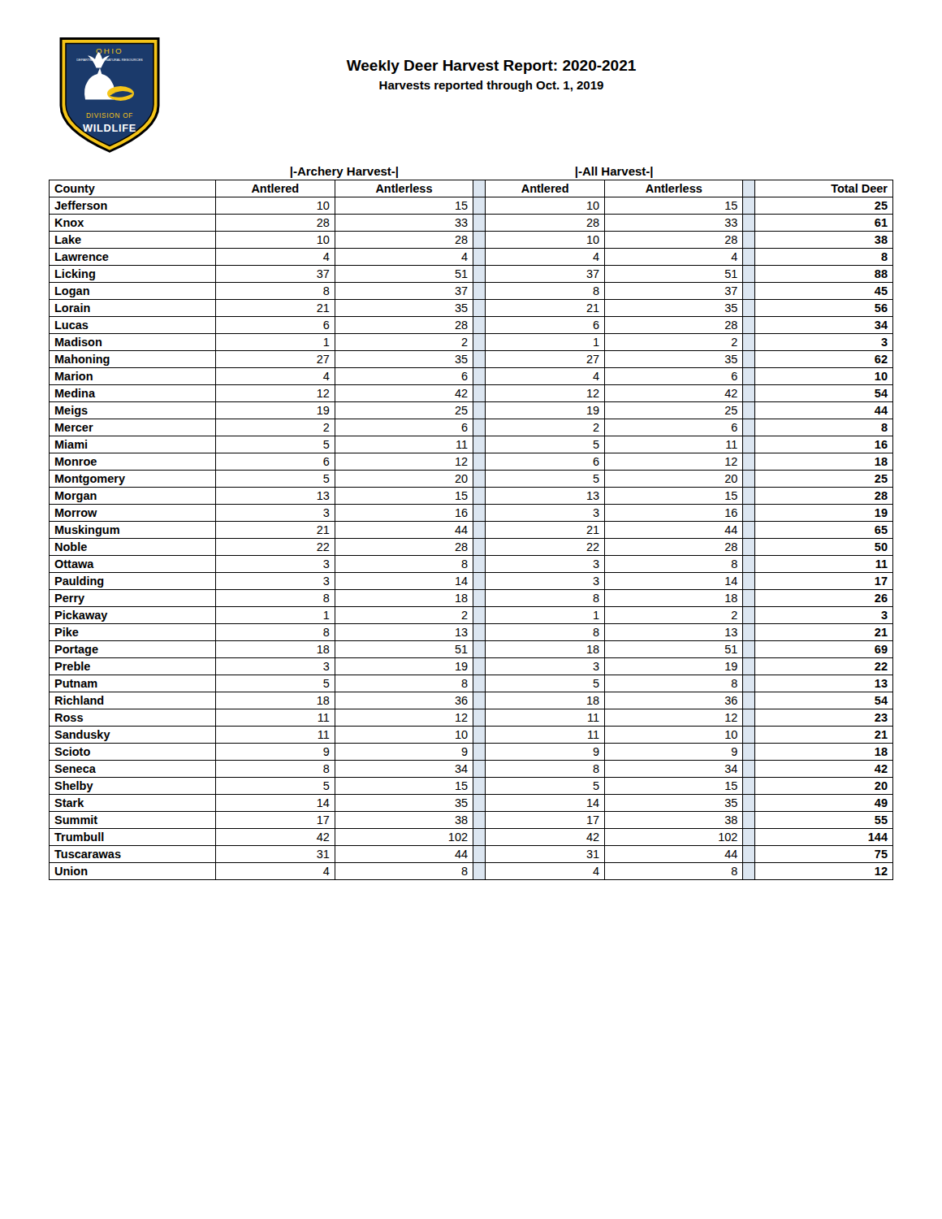OHIO DEPARTMENT OF NATURAL RESOURCES DIVISION OF WILDLIFE
Weekly Deer Harvest Report: 2020-2021
Harvests reported through Oct. 1, 2019
| | /-Archery Harvest-/ | | /-All Harvest-/ | | |
| County | Antlered | Antlerless | | Antlered | Antlerless | | Total Deer |
| Jefferson | 10 | 15 | | 10 | 15 | | 25 |
| Knox | 28 | 33 | | 28 | 33 | | 61 |
| Lake | 10 | 28 | | 10 | 28 | | 38 |
| Lawrence | 4 | 4 | | 4 | 4 | | 8 |
| Licking | 37 | 51 | | 37 | 51 | | 88 |
| Logan | 8 | 37 | | 8 | 37 | | 45 |
| Lorain | 21 | 35 | | 21 | 35 | | 56 |
| Lucas | 6 | 28 | | 6 | 28 | | 34 |
| Madison | 1 | 2 | | 1 | 2 | | 3 |
| Mahoning | 27 | 35 | | 27 | 35 | | 62 |
| Marion | 4 | 6 | | 4 | 6 | | 10 |
| Medina | 12 | 42 | | 12 | 42 | | 54 |
| Meigs | 19 | 25 | | 19 | 25 | | 44 |
| Mercer | 2 | 6 | | 2 | 6 | | 8 |
| Miami | 5 | 11 | | 5 | 11 | | 16 |
| Monroe | 6 | 12 | | 6 | 12 | | 18 |
| Montgomery | 5 | 20 | | 5 | 20 | | 25 |
| Morgan | 13 | 15 | | 13 | 15 | | 28 |
| Morrow | 3 | 16 | | 3 | 16 | | 19 |
| Muskingum | 21 | 44 | | 21 | 44 | | 65 |
| Noble | 22 | 28 | | 22 | 28 | | 50 |
| Ottawa | 3 | 8 | | 3 | 8 | | 11 |
| Paulding | 3 | 14 | | 3 | 14 | | 17 |
| Perry | 8 | 18 | | 8 | 18 | | 26 |
| Pickaway | 1 | 2 | | 1 | 2 | | 3 |
| Pike | 8 | 13 | | 8 | 13 | | 21 |
| Portage | 18 | 51 | | 18 | 51 | | 69 |
| Preble | 3 | 19 | | 3 | 19 | | 22 |
| Putnam | 5 | 8 | | 5 | 8 | | 13 |
| Richland | 18 | 36 | | 18 | 36 | | 54 |
| Ross | 11 | 12 | | 11 | 12 | | 23 |
| Sandusky | 11 | 10 | | 11 | 10 | | 21 |
| Scioto | 9 | 9 | | 9 | 9 | | 18 |
| Seneca | 8 | 34 | | 8 | 34 | | 42 |
| Shelby | 5 | 15 | | 5 | 15 | | 20 |
| Stark | 14 | 35 | | 14 | 35 | | 49 |
| Summit | 17 | 38 | | 17 | 38 | | 55 |
| Trumbull | 42 | 102 | | 42 | 102 | | 144 |
| Tuscarawas | 31 | 44 | | 31 | 44 | | 75 |
| Union | 4 | 8 | | 4 | 8 | | 12 |